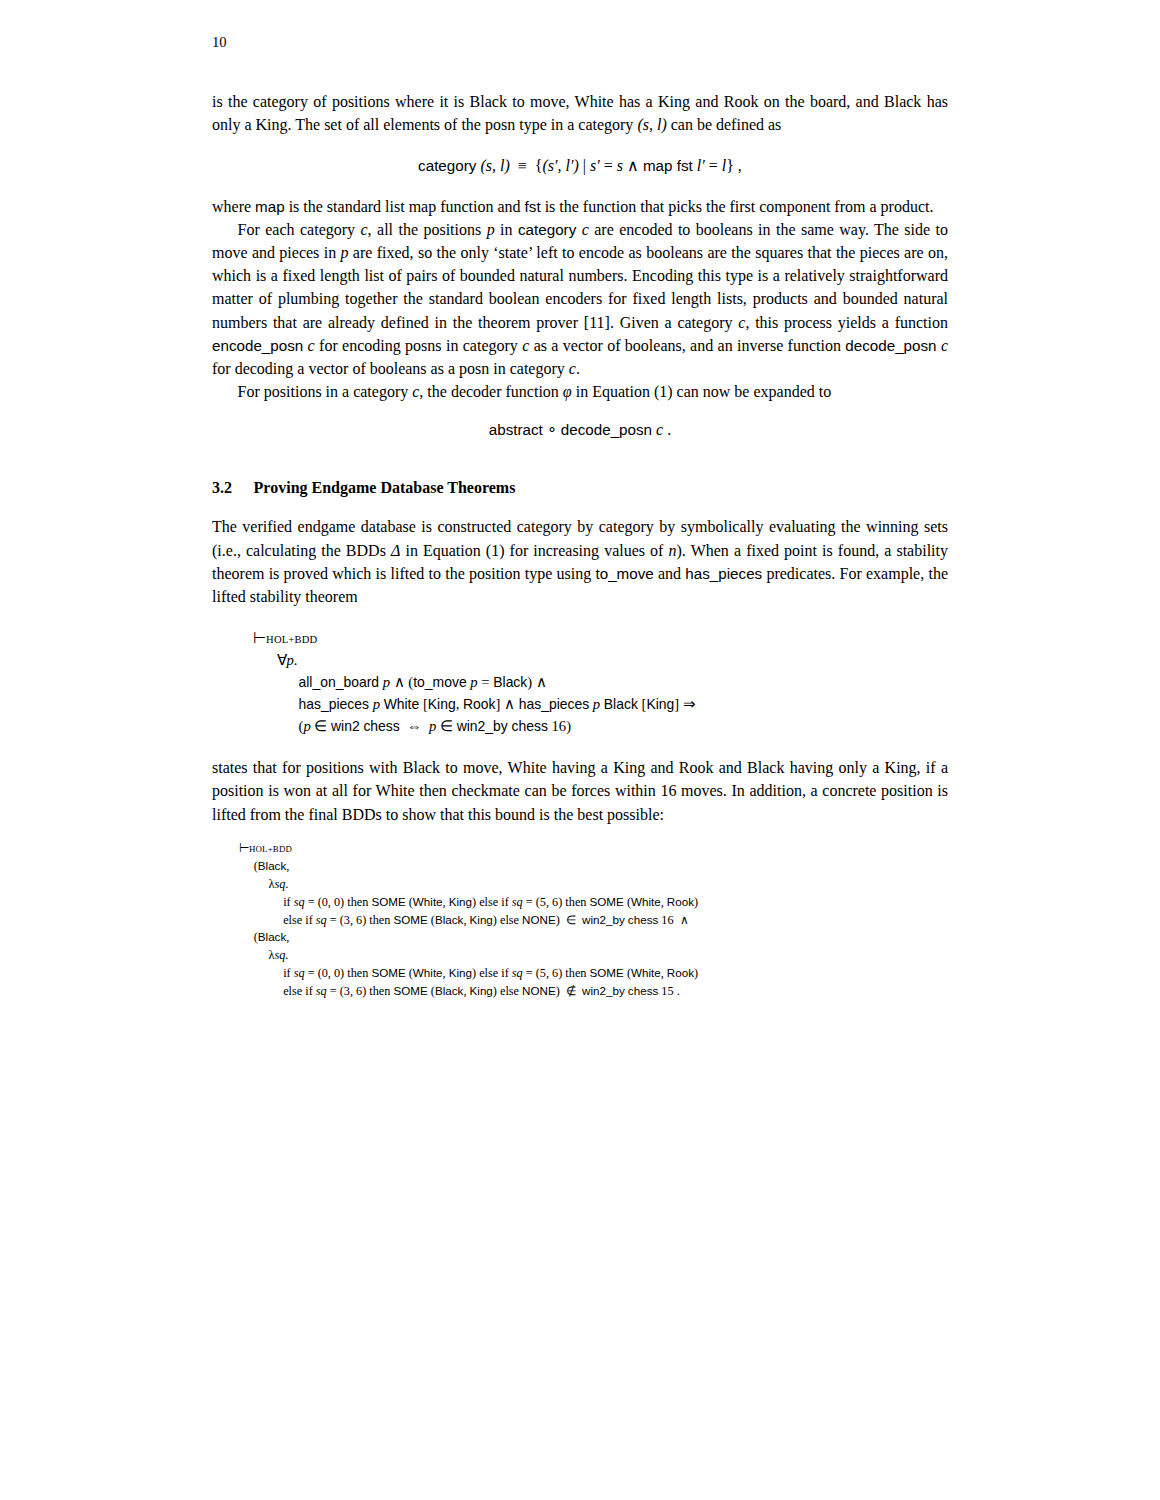10
is the category of positions where it is Black to move, White has a King and Rook on the board, and Black has only a King. The set of all elements of the posn type in a category (s, l) can be defined as
category (s, l) ≡ {(s′, l′) | s′ = s ∧ map fst l′ = l} ,
where map is the standard list map function and fst is the function that picks the first component from a product.
For each category c, all the positions p in category c are encoded to booleans in the same way. The side to move and pieces in p are fixed, so the only ‘state’ left to encode as booleans are the squares that the pieces are on, which is a fixed length list of pairs of bounded natural numbers. Encoding this type is a relatively straightforward matter of plumbing together the standard boolean encoders for fixed length lists, products and bounded natural numbers that are already defined in the theorem prover [11]. Given a category c, this process yields a function encode_posn c for encoding posns in category c as a vector of booleans, and an inverse function decode_posn c for decoding a vector of booleans as a posn in category c.
For positions in a category c, the decoder function φ in Equation (1) can now be expanded to
abstract ∘ decode_posn c .
3.2 Proving Endgame Database Theorems
The verified endgame database is constructed category by category by symbolically evaluating the winning sets (i.e., calculating the BDDs Δ in Equation (1) for increasing values of n). When a fixed point is found, a stability theorem is proved which is lifted to the position type using to_move and has_pieces predicates. For example, the lifted stability theorem
⊢HOL+BDD
∀p. all_on_board p ∧ (to_move p = Black) ∧ has_pieces p White [King, Rook] ∧ has_pieces p Black [King] ⇒ (p ∈ win2 chess ⇔ p ∈ win2_by chess 16)
states that for positions with Black to move, White having a King and Rook and Black having only a King, if a position is won at all for White then checkmate can be forces within 16 moves. In addition, a concrete position is lifted from the final BDDs to show that this bound is the best possible:
⊢HOL+BDD (Black, λsq. if sq = (0, 0) then SOME (White, King) else if sq = (5, 6) then SOME (White, Rook) else if sq = (3, 6) then SOME (Black, King) else NONE) ∈ win2_by chess 16 ∧ (Black, λsq. if sq = (0, 0) then SOME (White, King) else if sq = (5, 6) then SOME (White, Rook) else if sq = (3, 6) then SOME (Black, King) else NONE) ∉ win2_by chess 15 .